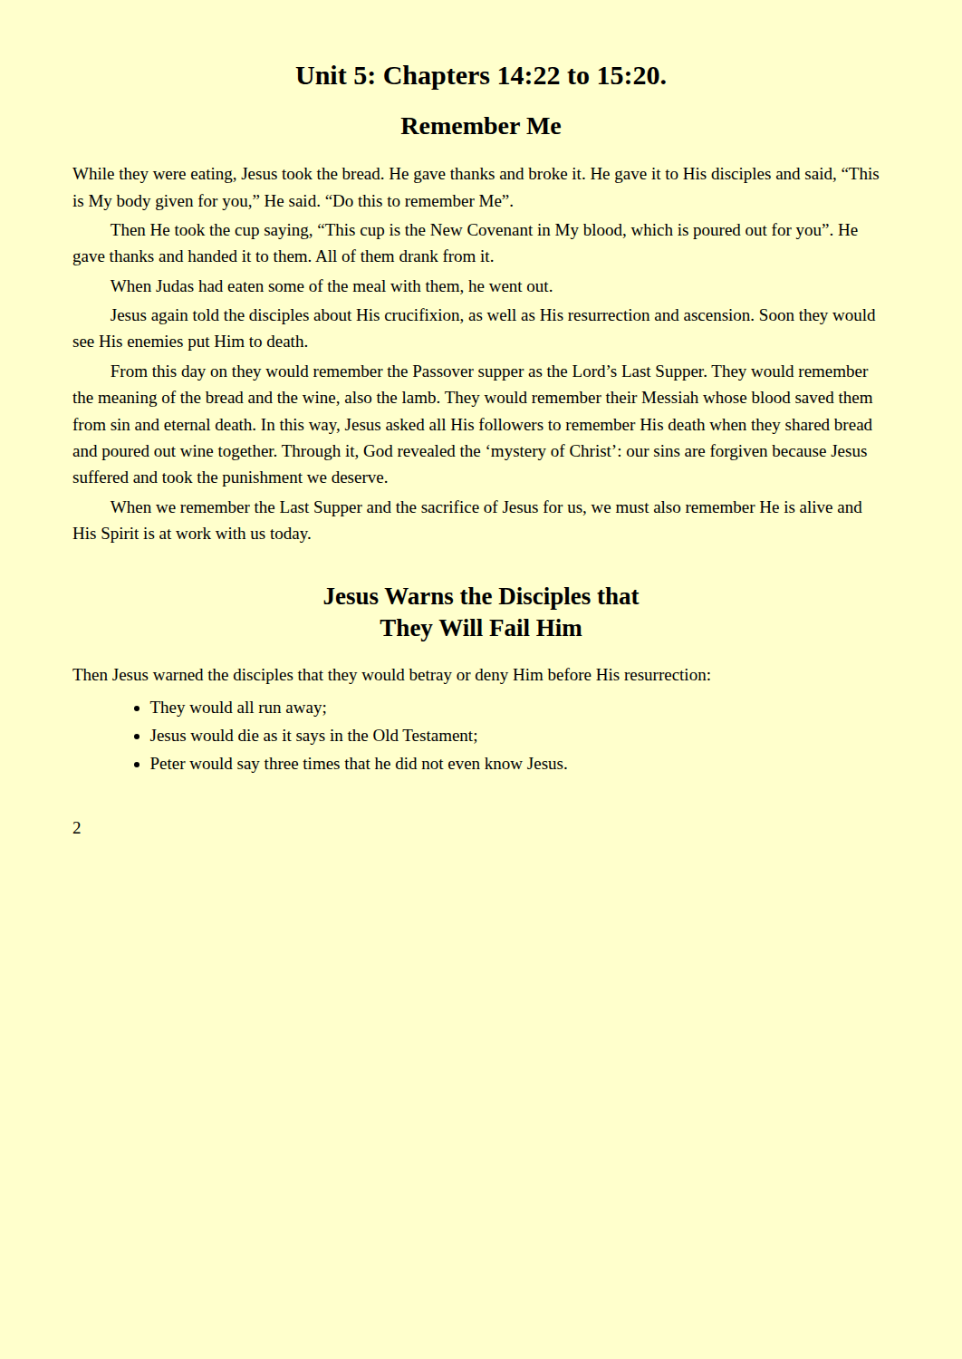Unit 5: Chapters 14:22 to 15:20.
Remember Me
While they were eating, Jesus took the bread. He gave thanks and broke it. He gave it to His disciples and said, “This is My body given for you,” He said. “Do this to remember Me”.
Then He took the cup saying, “This cup is the New Covenant in My blood, which is poured out for you”. He gave thanks and handed it to them. All of them drank from it.
When Judas had eaten some of the meal with them, he went out.
Jesus again told the disciples about His crucifixion, as well as His resurrection and ascension. Soon they would see His enemies put Him to death.
From this day on they would remember the Passover supper as the Lord’s Last Supper. They would remember the meaning of the bread and the wine, also the lamb. They would remember their Messiah whose blood saved them from sin and eternal death. In this way, Jesus asked all His followers to remember His death when they shared bread and poured out wine together. Through it, God revealed the ‘mystery of Christ’: our sins are forgiven because Jesus suffered and took the punishment we deserve.
When we remember the Last Supper and the sacrifice of Jesus for us, we must also remember He is alive and His Spirit is at work with us today.
Jesus Warns the Disciples that
They Will Fail Him
Then Jesus warned the disciples that they would betray or deny Him before His resurrection:
They would all run away;
Jesus would die as it says in the Old Testament;
Peter would say three times that he did not even know Jesus.
2